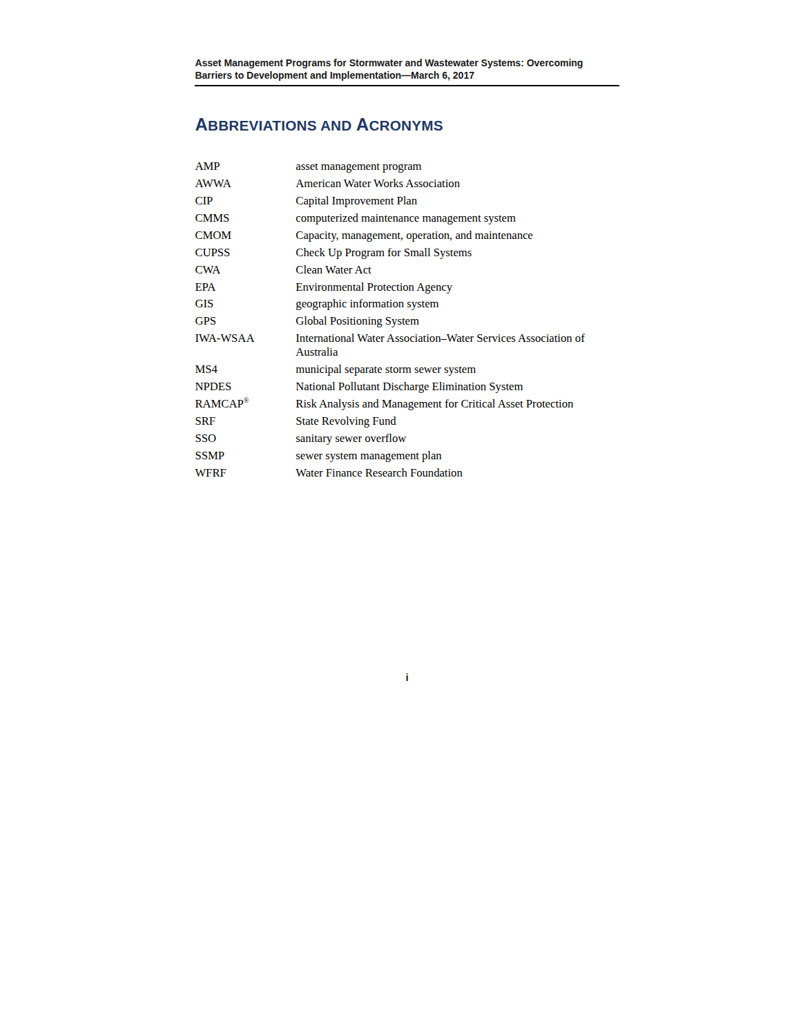Asset Management Programs for Stormwater and Wastewater Systems: Overcoming Barriers to Development and Implementation—March 6, 2017
ABBREVIATIONS AND ACRONYMS
| AMP | asset management program |
| AWWA | American Water Works Association |
| CIP | Capital Improvement Plan |
| CMMS | computerized maintenance management system |
| CMOM | Capacity, management, operation, and maintenance |
| CUPSS | Check Up Program for Small Systems |
| CWA | Clean Water Act |
| EPA | Environmental Protection Agency |
| GIS | geographic information system |
| GPS | Global Positioning System |
| IWA-WSAA | International Water Association–Water Services Association of Australia |
| MS4 | municipal separate storm sewer system |
| NPDES | National Pollutant Discharge Elimination System |
| RAMCAP ® | Risk Analysis and Management for Critical Asset Protection |
| SRF | State Revolving Fund |
| SSO | sanitary sewer overflow |
| SSMP | sewer system management plan |
| WFRF | Water Finance Research Foundation |
i